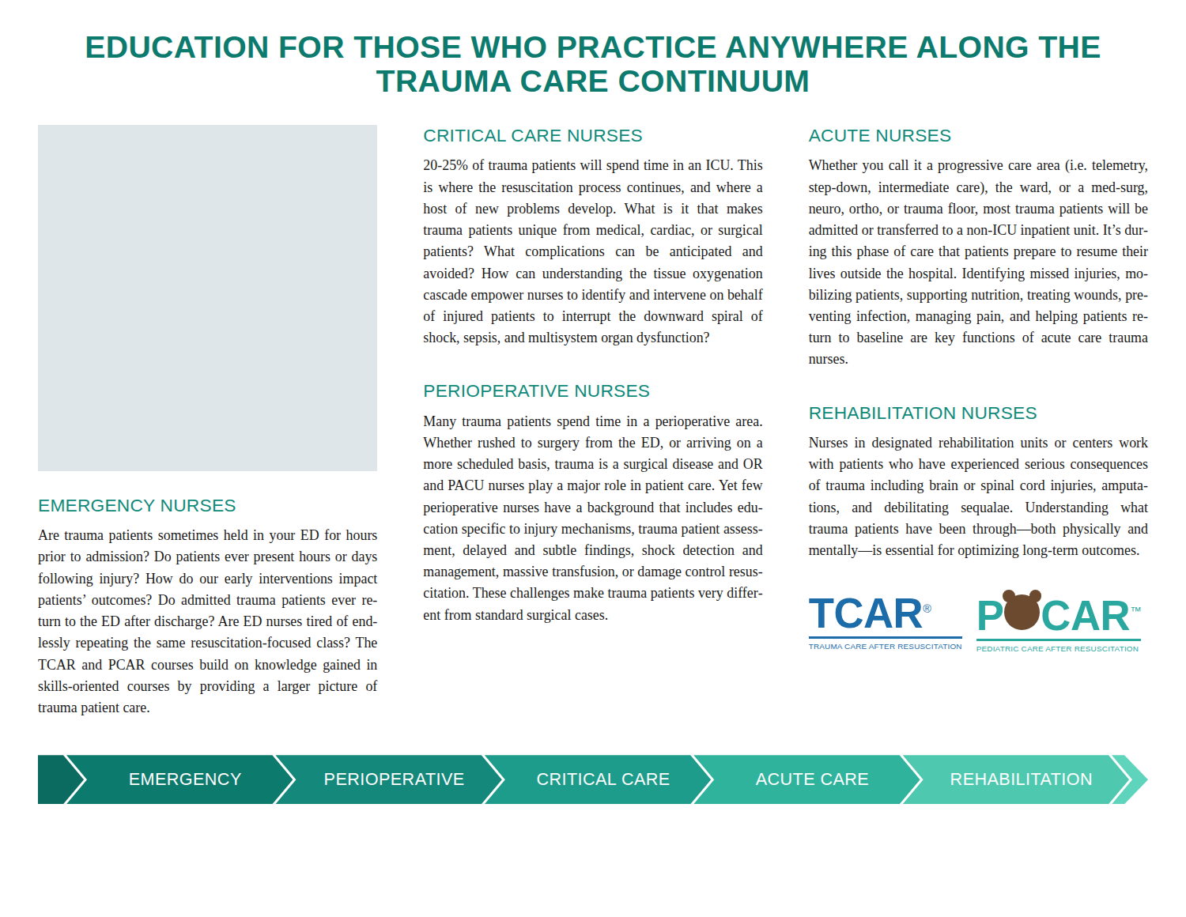Education for Those Who Practice Anywhere Along the Trauma Care Continuum
Emergency Nurses
Are trauma patients sometimes held in your ED for hours prior to admission? Do patients ever present hours or days following injury? How do our early interventions impact patients’ outcomes? Do admitted trauma patients ever return to the ED after discharge? Are ED nurses tired of endlessly repeating the same resuscitation-focused class? The TCAR and PCAR courses build on knowledge gained in skills-oriented courses by providing a larger picture of trauma patient care.
Critical Care Nurses
20-25% of trauma patients will spend time in an ICU. This is where the resuscitation process continues, and where a host of new problems develop. What is it that makes trauma patients unique from medical, cardiac, or surgical patients? What complications can be anticipated and avoided? How can understanding the tissue oxygenation cascade empower nurses to identify and intervene on behalf of injured patients to interrupt the downward spiral of shock, sepsis, and multisystem organ dysfunction?
Perioperative Nurses
Many trauma patients spend time in a perioperative area. Whether rushed to surgery from the ED, or arriving on a more scheduled basis, trauma is a surgical disease and OR and PACU nurses play a major role in patient care. Yet few perioperative nurses have a background that includes education specific to injury mechanisms, trauma patient assessment, delayed and subtle findings, shock detection and management, massive transfusion, or damage control resuscitation. These challenges make trauma patients very different from standard surgical cases.
Acute Nurses
Whether you call it a progressive care area (i.e. telemetry, step-down, intermediate care), the ward, or a med-surg, neuro, ortho, or trauma floor, most trauma patients will be admitted or transferred to a non-ICU inpatient unit. It’s during this phase of care that patients prepare to resume their lives outside the hospital. Identifying missed injuries, mobilizing patients, supporting nutrition, treating wounds, preventing infection, managing pain, and helping patients return to baseline are key functions of acute care trauma nurses.
Rehabilitation Nurses
Nurses in designated rehabilitation units or centers work with patients who have experienced serious consequences of trauma including brain or spinal cord injuries, amputations, and debilitating sequalae. Understanding what trauma patients have been through—both physically and mentally—is essential for optimizing long-term outcomes.
TCAR®
Trauma Care After Resuscitation
P CAR™
Pediatric Care After Resuscitation
Emergency
Perioperative
Critical Care
Acute Care
Rehabilitation